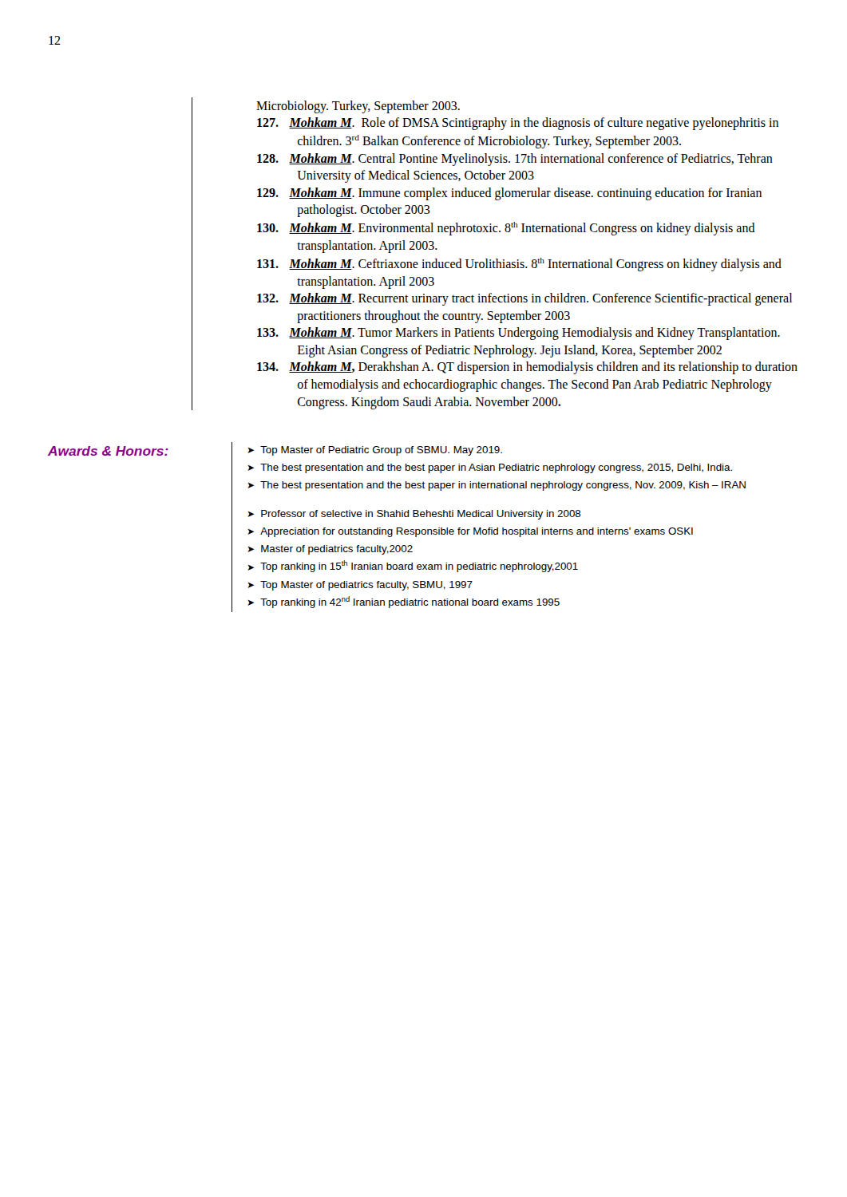12
Microbiology. Turkey, September 2003.
127. Mohkam M. Role of DMSA Scintigraphy in the diagnosis of culture negative pyelonephritis in children. 3rd Balkan Conference of Microbiology. Turkey, September 2003.
128. Mohkam M. Central Pontine Myelinolysis. 17th international conference of Pediatrics, Tehran University of Medical Sciences, October 2003
129. Mohkam M. Immune complex induced glomerular disease. continuing education for Iranian pathologist. October 2003
130. Mohkam M. Environmental nephrotoxic. 8th International Congress on kidney dialysis and transplantation. April 2003.
131. Mohkam M. Ceftriaxone induced Urolithiasis. 8th International Congress on kidney dialysis and transplantation. April 2003
132. Mohkam M. Recurrent urinary tract infections in children. Conference Scientific-practical general practitioners throughout the country. September 2003
133. Mohkam M. Tumor Markers in Patients Undergoing Hemodialysis and Kidney Transplantation. Eight Asian Congress of Pediatric Nephrology. Jeju Island, Korea, September 2002
134. Mohkam M, Derakhshan A. QT dispersion in hemodialysis children and its relationship to duration of hemodialysis and echocardiographic changes. The Second Pan Arab Pediatric Nephrology Congress. Kingdom Saudi Arabia. November 2000.
Awards & Honors:
Top Master of Pediatric Group of SBMU. May 2019.
The best presentation and the best paper in Asian Pediatric nephrology congress, 2015, Delhi, India.
The best presentation and the best paper in international nephrology congress, Nov. 2009, Kish – IRAN
Professor of selective in Shahid Beheshti Medical University in 2008
Appreciation for outstanding Responsible for Mofid hospital interns and interns' exams OSKI
Master of pediatrics faculty,2002
Top ranking in 15th Iranian board exam in pediatric nephrology,2001
Top Master of pediatrics faculty, SBMU, 1997
Top ranking in 42nd Iranian pediatric national board exams 1995